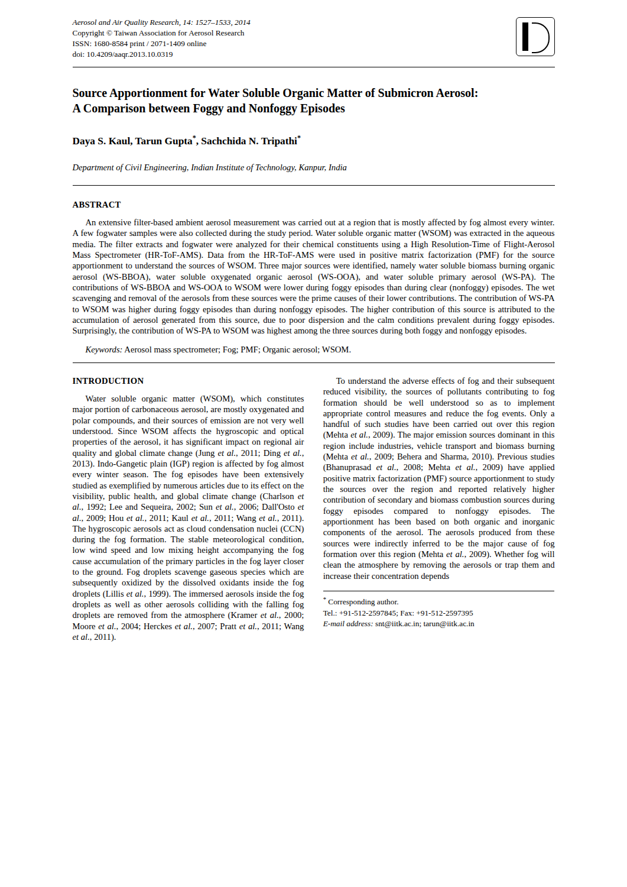Aerosol and Air Quality Research, 14: 1527–1533, 2014
Copyright © Taiwan Association for Aerosol Research
ISSN: 1680-8584 print / 2071-1409 online
doi: 10.4209/aaqr.2013.10.0319
Source Apportionment for Water Soluble Organic Matter of Submicron Aerosol:
A Comparison between Foggy and Nonfoggy Episodes
Daya S. Kaul, Tarun Gupta*, Sachchida N. Tripathi*
Department of Civil Engineering, Indian Institute of Technology, Kanpur, India
ABSTRACT
An extensive filter-based ambient aerosol measurement was carried out at a region that is mostly affected by fog almost every winter. A few fogwater samples were also collected during the study period. Water soluble organic matter (WSOM) was extracted in the aqueous media. The filter extracts and fogwater were analyzed for their chemical constituents using a High Resolution-Time of Flight-Aerosol Mass Spectrometer (HR-ToF-AMS). Data from the HR-ToF-AMS were used in positive matrix factorization (PMF) for the source apportionment to understand the sources of WSOM. Three major sources were identified, namely water soluble biomass burning organic aerosol (WS-BBOA), water soluble oxygenated organic aerosol (WS-OOA), and water soluble primary aerosol (WS-PA). The contributions of WS-BBOA and WS-OOA to WSOM were lower during foggy episodes than during clear (nonfoggy) episodes. The wet scavenging and removal of the aerosols from these sources were the prime causes of their lower contributions. The contribution of WS-PA to WSOM was higher during foggy episodes than during nonfoggy episodes. The higher contribution of this source is attributed to the accumulation of aerosol generated from this source, due to poor dispersion and the calm conditions prevalent during foggy episodes. Surprisingly, the contribution of WS-PA to WSOM was highest among the three sources during both foggy and nonfoggy episodes.
Keywords: Aerosol mass spectrometer; Fog; PMF; Organic aerosol; WSOM.
INTRODUCTION
Water soluble organic matter (WSOM), which constitutes major portion of carbonaceous aerosol, are mostly oxygenated and polar compounds, and their sources of emission are not very well understood. Since WSOM affects the hygroscopic and optical properties of the aerosol, it has significant impact on regional air quality and global climate change (Jung et al., 2011; Ding et al., 2013). Indo-Gangetic plain (IGP) region is affected by fog almost every winter season. The fog episodes have been extensively studied as exemplified by numerous articles due to its effect on the visibility, public health, and global climate change (Charlson et al., 1992; Lee and Sequeira, 2002; Sun et al., 2006; Dall'Osto et al., 2009; Hou et al., 2011; Kaul et al., 2011; Wang et al., 2011). The hygroscopic aerosols act as cloud condensation nuclei (CCN) during the fog formation. The stable meteorological condition, low wind speed and low mixing height accompanying the fog cause accumulation of the primary particles in the fog layer closer to the ground. Fog droplets scavenge gaseous species which are subsequently oxidized by the dissolved oxidants inside the fog droplets (Lillis et al., 1999). The immersed aerosols inside the fog droplets as well as other aerosols colliding with the falling fog droplets are removed from the atmosphere (Kramer et al., 2000; Moore et al., 2004; Herckes et al., 2007; Pratt et al., 2011; Wang et al., 2011).
To understand the adverse effects of fog and their subsequent reduced visibility, the sources of pollutants contributing to fog formation should be well understood so as to implement appropriate control measures and reduce the fog events. Only a handful of such studies have been carried out over this region (Mehta et al., 2009). The major emission sources dominant in this region include industries, vehicle transport and biomass burning (Mehta et al., 2009; Behera and Sharma, 2010). Previous studies (Bhanuprasad et al., 2008; Mehta et al., 2009) have applied positive matrix factorization (PMF) source apportionment to study the sources over the region and reported relatively higher contribution of secondary and biomass combustion sources during foggy episodes compared to nonfoggy episodes. The apportionment has been based on both organic and inorganic components of the aerosol. The aerosols produced from these sources were indirectly inferred to be the major cause of fog formation over this region (Mehta et al., 2009). Whether fog will clean the atmosphere by removing the aerosols or trap them and increase their concentration depends
* Corresponding author.
Tel.: +91-512-2597845; Fax: +91-512-2597395
E-mail address: snt@iitk.ac.in; tarun@iitk.ac.in